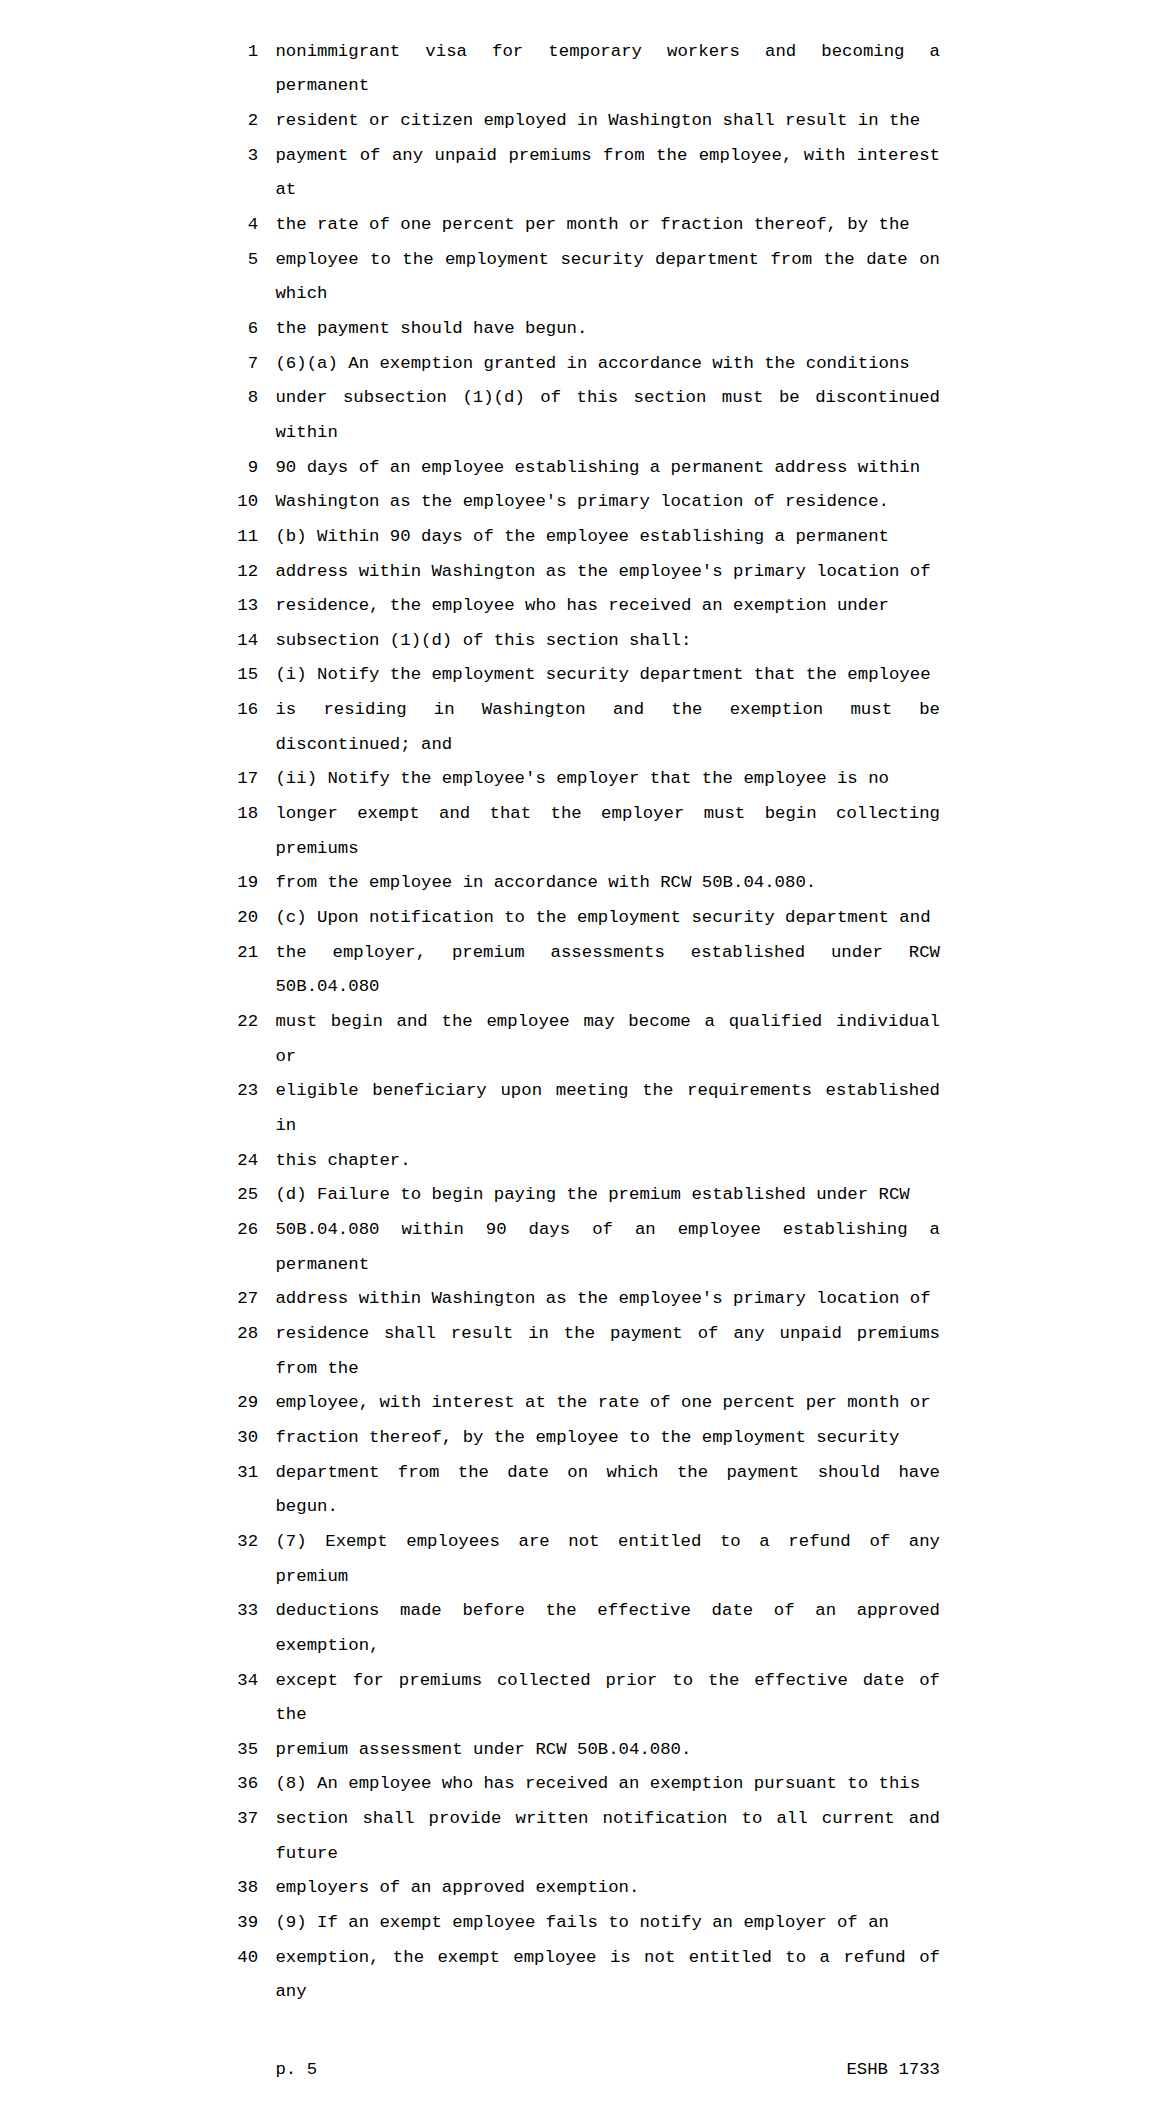nonimmigrant visa for temporary workers and becoming a permanent
resident or citizen employed in Washington shall result in the
payment of any unpaid premiums from the employee, with interest at
the rate of one percent per month or fraction thereof, by the
employee to the employment security department from the date on which
the payment should have begun.
(6)(a) An exemption granted in accordance with the conditions
under subsection (1)(d) of this section must be discontinued within
90 days of an employee establishing a permanent address within
Washington as the employee's primary location of residence.
(b) Within 90 days of the employee establishing a permanent
address within Washington as the employee's primary location of
residence, the employee who has received an exemption under
subsection (1)(d) of this section shall:
(i) Notify the employment security department that the employee
is residing in Washington and the exemption must be discontinued; and
(ii) Notify the employee's employer that the employee is no
longer exempt and that the employer must begin collecting premiums
from the employee in accordance with RCW 50B.04.080.
(c) Upon notification to the employment security department and
the employer, premium assessments established under RCW 50B.04.080
must begin and the employee may become a qualified individual or
eligible beneficiary upon meeting the requirements established in
this chapter.
(d) Failure to begin paying the premium established under RCW
50B.04.080 within 90 days of an employee establishing a permanent
address within Washington as the employee's primary location of
residence shall result in the payment of any unpaid premiums from the
employee, with interest at the rate of one percent per month or
fraction thereof, by the employee to the employment security
department from the date on which the payment should have begun.
(7) Exempt employees are not entitled to a refund of any premium
deductions made before the effective date of an approved exemption,
except for premiums collected prior to the effective date of the
premium assessment under RCW 50B.04.080.
(8) An employee who has received an exemption pursuant to this
section shall provide written notification to all current and future
employers of an approved exemption.
(9) If an exempt employee fails to notify an employer of an
exemption, the exempt employee is not entitled to a refund of any
p. 5 ESHB 1733